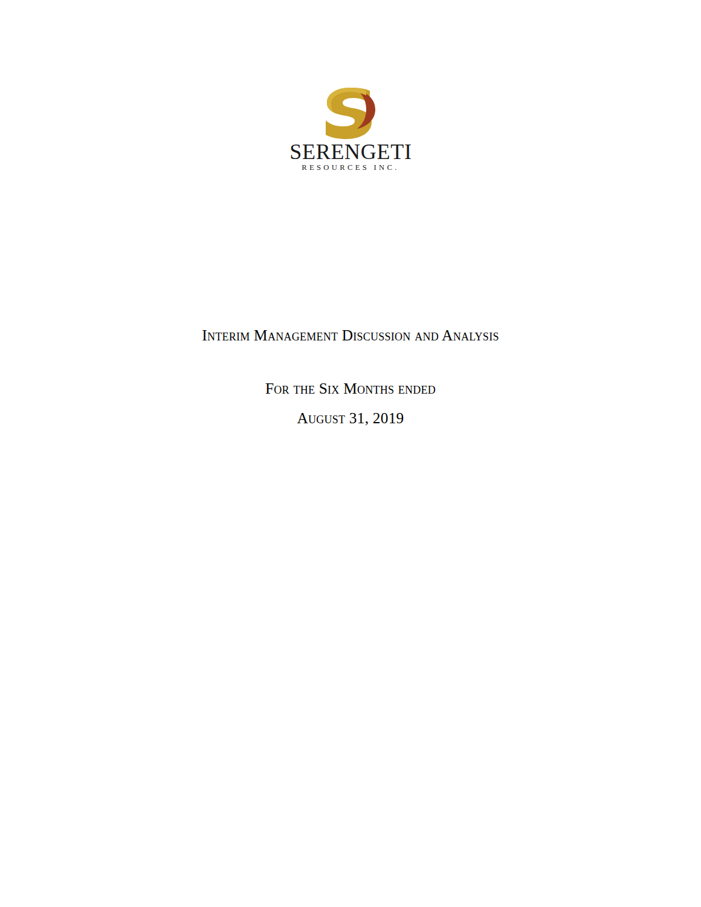SERENGETI
RESOURCES INC.
Interim Management Discussion and Analysis
For the Six Months ended
August 31, 2019